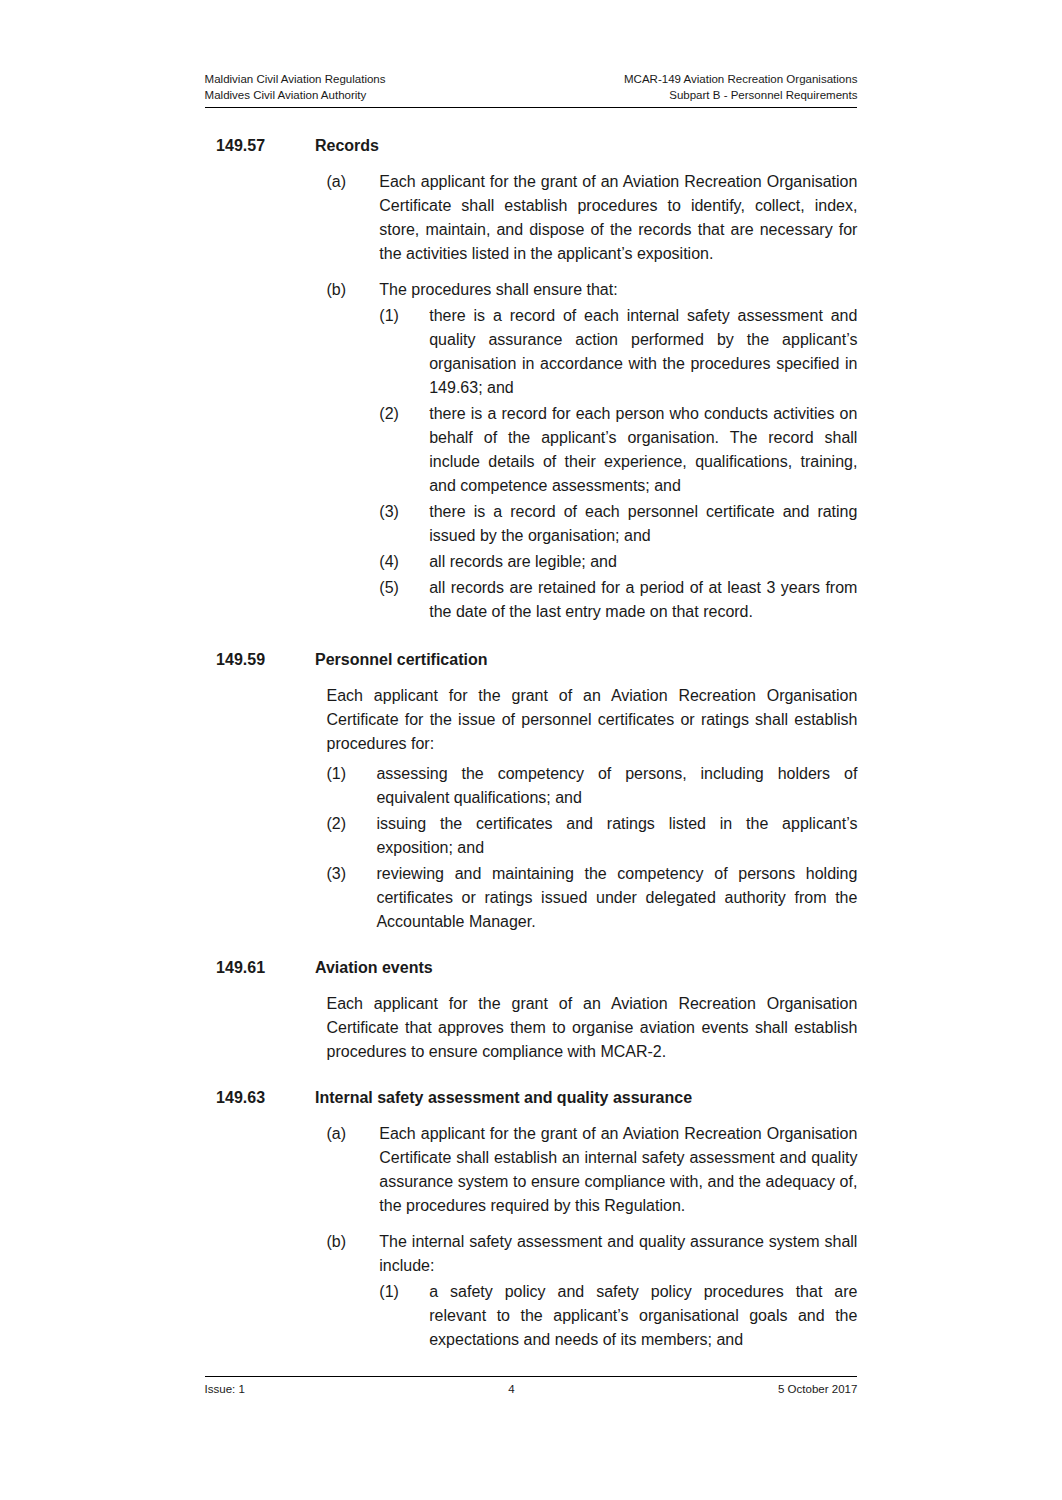Maldivian Civil Aviation Regulations
Maldives Civil Aviation Authority
MCAR-149 Aviation Recreation Organisations
Subpart B - Personnel Requirements
149.57 Records
(a) Each applicant for the grant of an Aviation Recreation Organisation Certificate shall establish procedures to identify, collect, index, store, maintain, and dispose of the records that are necessary for the activities listed in the applicant’s exposition.
(b) The procedures shall ensure that:
(1) there is a record of each internal safety assessment and quality assurance action performed by the applicant’s organisation in accordance with the procedures specified in 149.63; and
(2) there is a record for each person who conducts activities on behalf of the applicant’s organisation. The record shall include details of their experience, qualifications, training, and competence assessments; and
(3) there is a record of each personnel certificate and rating issued by the organisation; and
(4) all records are legible; and
(5) all records are retained for a period of at least 3 years from the date of the last entry made on that record.
149.59 Personnel certification
Each applicant for the grant of an Aviation Recreation Organisation Certificate for the issue of personnel certificates or ratings shall establish procedures for:
(1) assessing the competency of persons, including holders of equivalent qualifications; and
(2) issuing the certificates and ratings listed in the applicant’s exposition; and
(3) reviewing and maintaining the competency of persons holding certificates or ratings issued under delegated authority from the Accountable Manager.
149.61 Aviation events
Each applicant for the grant of an Aviation Recreation Organisation Certificate that approves them to organise aviation events shall establish procedures to ensure compliance with MCAR-2.
149.63 Internal safety assessment and quality assurance
(a) Each applicant for the grant of an Aviation Recreation Organisation Certificate shall establish an internal safety assessment and quality assurance system to ensure compliance with, and the adequacy of, the procedures required by this Regulation.
(b) The internal safety assessment and quality assurance system shall include:
(1) a safety policy and safety policy procedures that are relevant to the applicant’s organisational goals and the expectations and needs of its members; and
Issue: 1
4
5 October 2017